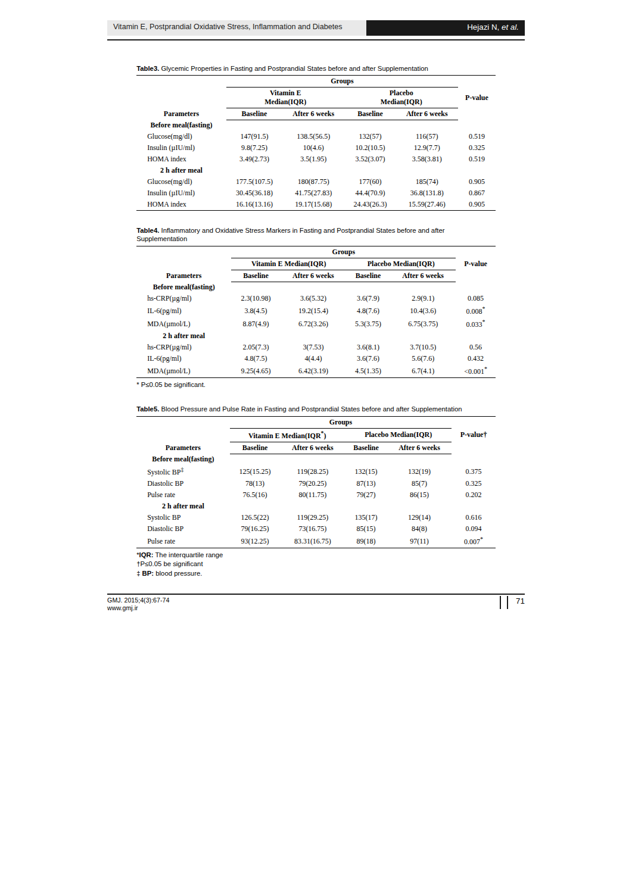Vitamin E, Postprandial Oxidative Stress, Inflammation and Diabetes
Hejazi N, et al.
Table3. Glycemic Properties in Fasting and Postprandial States before and after Supplementation
| Parameters | Groups | P-value |
| Vitamin E Median(IQR) | Placebo Median(IQR) |
| Baseline | After 6 weeks | Baseline | After 6 weeks |
| Before meal(fasting) | | | | | |
| Glucose(mg/dl) | 147(91.5) | 138.5(56.5) | 132(57) | 116(57) | 0.519 |
| Insulin (µIU/ml) | 9.8(7.25) | 10(4.6) | 10.2(10.5) | 12.9(7.7) | 0.325 |
| HOMA index | 3.49(2.73) | 3.5(1.95) | 3.52(3.07) | 3.58(3.81) | 0.519 |
| 2 h after meal | | | | | |
| Glucose(mg/dl) | 177.5(107.5) | 180(87.75) | 177(60) | 185(74) | 0.905 |
| Insulin (µIU/ml) | 30.45(36.18) | 41.75(27.83) | 44.4(70.9) | 36.8(131.8) | 0.867 |
| HOMA index | 16.16(13.16) | 19.17(15.68) | 24.43(26.3) | 15.59(27.46) | 0.905 |
Table4. Inflammatory and Oxidative Stress Markers in Fasting and Postprandial States before and after Supplementation
| Parameters | Groups | P-value |
| Vitamin E Median(IQR) | Placebo Median(IQR) |
| Baseline | After 6 weeks | Baseline | After 6 weeks |
| Before meal(fasting) | | | | | |
| hs-CRP(µg/ml) | 2.3(10.98) | 3.6(5.32) | 3.6(7.9) | 2.9(9.1) | 0.085 |
| IL-6(pg/ml) | 3.8(4.5) | 19.2(15.4) | 4.8(7.6) | 10.4(3.6) | 0.008 * |
| MDA(µmol/L) | 8.87(4.9) | 6.72(3.26) | 5.3(3.75) | 6.75(3.75) | 0.033 * |
| 2 h after meal | | | | | |
| hs-CRP(µg/ml) | 2.05(7.3) | 3(7.53) | 3.6(8.1) | 3.7(10.5) | 0.56 |
| IL-6(pg/ml) | 4.8(7.5) | 4(4.4) | 3.6(7.6) | 5.6(7.6) | 0.432 |
| MDA(µmol/L) | 9.25(4.65) | 6.42(3.19) | 4.5(1.35) | 6.7(4.1) | <0.001 * |
* P≤0.05 be significant.
Table5. Blood Pressure and Pulse Rate in Fasting and Postprandial States before and after Supplementation
| Parameters | Groups | P-value† |
| Vitamin E Median(IQR * ) | Placebo Median(IQR) |
| Baseline | After 6 weeks | Baseline | After 6 weeks |
| Before meal(fasting) | | | | | |
| Systolic BP ‡ | 125(15.25) | 119(28.25) | 132(15) | 132(19) | 0.375 |
| Diastolic BP | 78(13) | 79(20.25) | 87(13) | 85(7) | 0.325 |
| Pulse rate | 76.5(16) | 80(11.75) | 79(27) | 86(15) | 0.202 |
| 2 h after meal | | | | | |
| Systolic BP | 126.5(22) | 119(29.25) | 135(17) | 129(14) | 0.616 |
| Diastolic BP | 79(16.25) | 73(16.75) | 85(15) | 84(8) | 0.094 |
| Pulse rate | 93(12.25) | 83.31(16.75) | 89(18) | 97(11) | 0.007 * |
*IQR: The interquartile range
†P≤0.05 be significant
‡ BP: blood pressure.
GMJ. 2015;4(3):67-74
www.gmj.ir
71